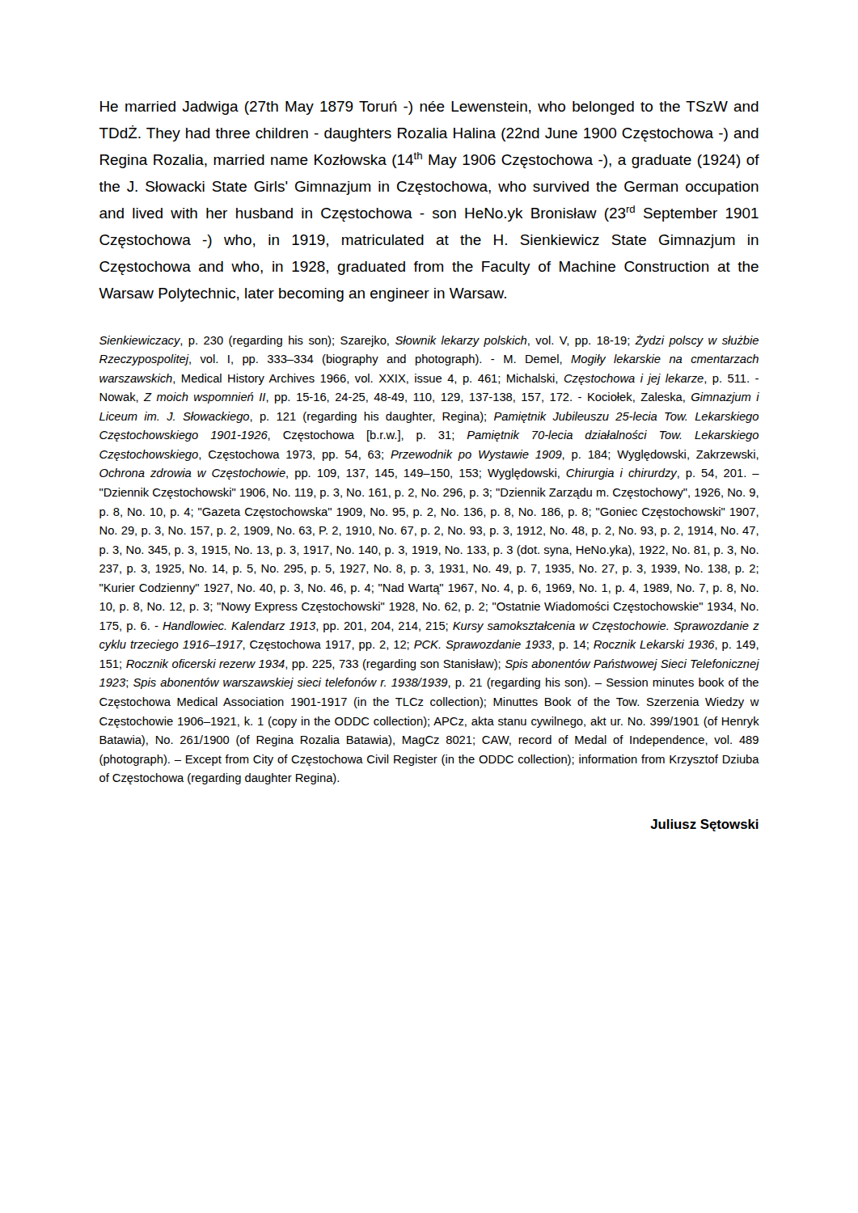He married Jadwiga (27th May 1879 Toruń -) née Lewenstein, who belonged to the TSzW and TDdŻ. They had three children - daughters Rozalia Halina (22nd June 1900 Częstochowa -) and Regina Rozalia, married name Kozłowska (14th May 1906 Częstochowa -), a graduate (1924) of the J. Słowacki State Girls' Gimnazjum in Częstochowa, who survived the German occupation and lived with her husband in Częstochowa - son HeNo.yk Bronisław (23rd September 1901 Częstochowa -) who, in 1919, matriculated at the H. Sienkiewicz State Gimnazjum in Częstochowa and who, in 1928, graduated from the Faculty of Machine Construction at the Warsaw Polytechnic, later becoming an engineer in Warsaw.
Sienkiewiczacy, p. 230 (regarding his son); Szarejko, Słownik lekarzy polskich, vol. V, pp. 18-19; Żydzi polscy w służbie Rzeczypospolitej, vol. I, pp. 333–334 (biography and photograph). - M. Demel, Mogiły lekarskie na cmentarzach warszawskich, Medical History Archives 1966, vol. XXIX, issue 4, p. 461; Michalski, Częstochowa i jej lekarze, p. 511. - Nowak, Z moich wspomnień II, pp. 15-16, 24-25, 48-49, 110, 129, 137-138, 157, 172. - Kociołek, Zaleska, Gimnazjum i Liceum im. J. Słowackiego, p. 121 (regarding his daughter, Regina); Pamiętnik Jubileuszu 25-lecia Tow. Lekarskiego Częstochowskiego 1901-1926, Częstochowa [b.r.w.], p. 31; Pamiętnik 70-lecia działalności Tow. Lekarskiego Częstochowskiego, Częstochowa 1973, pp. 54, 63; Przewodnik po Wystawie 1909, p. 184; Wyględowski, Zakrzewski, Ochrona zdrowia w Częstochowie, pp. 109, 137, 145, 149–150, 153; Wyględowski, Chirurgia i chirurdzy, p. 54, 201. – "Dziennik Częstochowski" 1906, No. 119, p. 3, No. 161, p. 2, No. 296, p. 3; "Dziennik Zarządu m. Częstochowy", 1926, No. 9, p. 8, No. 10, p. 4; "Gazeta Częstochowska" 1909, No. 95, p. 2, No. 136, p. 8, No. 186, p. 8; "Goniec Częstochowski" 1907, No. 29, p. 3, No. 157, p. 2, 1909, No. 63, P. 2, 1910, No. 67, p. 2, No. 93, p. 3, 1912, No. 48, p. 2, No. 93, p. 2, 1914, No. 47, p. 3, No. 345, p. 3, 1915, No. 13, p. 3, 1917, No. 140, p. 3, 1919, No. 133, p. 3 (dot. syna, HeNo.yka), 1922, No. 81, p. 3, No. 237, p. 3, 1925, No. 14, p. 5, No. 295, p. 5, 1927, No. 8, p. 3, 1931, No. 49, p. 7, 1935, No. 27, p. 3, 1939, No. 138, p. 2; "Kurier Codzienny" 1927, No. 40, p. 3, No. 46, p. 4; "Nad Wartą" 1967, No. 4, p. 6, 1969, No. 1, p. 4, 1989, No. 7, p. 8, No. 10, p. 8, No. 12, p. 3; "Nowy Express Częstochowski" 1928, No. 62, p. 2; "Ostatnie Wiadomości Częstochowskie" 1934, No. 175, p. 6. - Handlowiec. Kalendarz 1913, pp. 201, 204, 214, 215; Kursy samokształcenia w Częstochowie. Sprawozdanie z cyklu trzeciego 1916–1917, Częstochowa 1917, pp. 2, 12; PCK. Sprawozdanie 1933, p. 14; Rocznik Lekarski 1936, p. 149, 151; Rocznik oficerski rezerw 1934, pp. 225, 733 (regarding son Stanisław); Spis abonentów Państwowej Sieci Telefonicznej 1923; Spis abonentów warszawskiej sieci telefonów r. 1938/1939, p. 21 (regarding his son). – Session minutes book of the Częstochowa Medical Association 1901-1917 (in the TLCz collection); Minuttes Book of the Tow. Szerzenia Wiedzy w Częstochowie 1906–1921, k. 1 (copy in the ODDC collection); APCz, akta stanu cywilnego, akt ur. No. 399/1901 (of Henryk Batawia), No. 261/1900 (of Regina Rozalia Batawia), MagCz 8021; CAW, record of Medal of Independence, vol. 489 (photograph). – Except from City of Częstochowa Civil Register (in the ODDC collection); information from Krzysztof Dziuba of Częstochowa (regarding daughter Regina).
Juliusz Sętowski